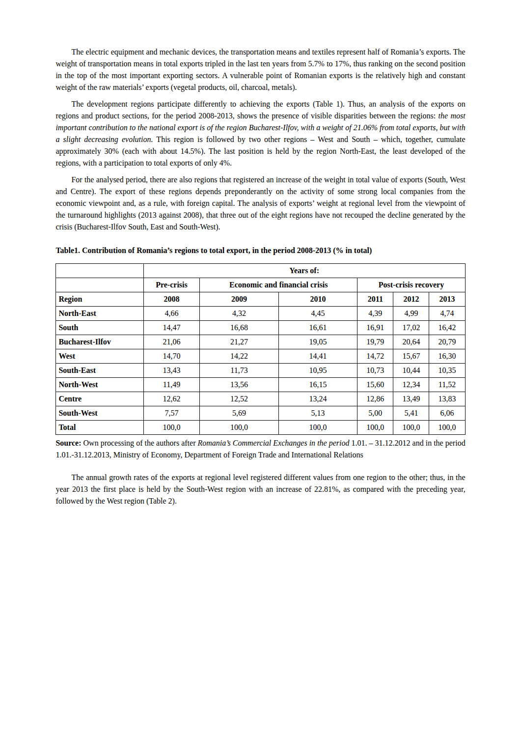The electric equipment and mechanic devices, the transportation means and textiles represent half of Romania’s exports. The weight of transportation means in total exports tripled in the last ten years from 5.7% to 17%, thus ranking on the second position in the top of the most important exporting sectors. A vulnerable point of Romanian exports is the relatively high and constant weight of the raw materials’ exports (vegetal products, oil, charcoal, metals).
The development regions participate differently to achieving the exports (Table 1). Thus, an analysis of the exports on regions and product sections, for the period 2008-2013, shows the presence of visible disparities between the regions: the most important contribution to the national export is of the region Bucharest-Ilfov, with a weight of 21.06% from total exports, but with a slight decreasing evolution. This region is followed by two other regions – West and South – which, together, cumulate approximately 30% (each with about 14.5%). The last position is held by the region North-East, the least developed of the regions, with a participation to total exports of only 4%.
For the analysed period, there are also regions that registered an increase of the weight in total value of exports (South, West and Centre). The export of these regions depends preponderantly on the activity of some strong local companies from the economic viewpoint and, as a rule, with foreign capital. The analysis of exports’ weight at regional level from the viewpoint of the turnaround highlights (2013 against 2008), that three out of the eight regions have not recouped the decline generated by the crisis (Bucharest-Ilfov South, East and South-West).
Table1. Contribution of Romania’s regions to total export, in the period 2008-2013 (% in total)
| | Years of: |
| | Pre-crisis | Economic and financial crisis | Post-crisis recovery |
| Region | 2008 | 2009 | 2010 | 2011 | 2012 | 2013 |
| North-East | 4,66 | 4,32 | 4,45 | 4,39 | 4,99 | 4,74 |
| South | 14,47 | 16,68 | 16,61 | 16,91 | 17,02 | 16,42 |
| Bucharest-Ilfov | 21,06 | 21,27 | 19,05 | 19,79 | 20,64 | 20,79 |
| West | 14,70 | 14,22 | 14,41 | 14,72 | 15,67 | 16,30 |
| South-East | 13,43 | 11,73 | 10,95 | 10,73 | 10,44 | 10,35 |
| North-West | 11,49 | 13,56 | 16,15 | 15,60 | 12,34 | 11,52 |
| Centre | 12,62 | 12,52 | 13,24 | 12,86 | 13,49 | 13,83 |
| South-West | 7,57 | 5,69 | 5,13 | 5,00 | 5,41 | 6,06 |
| Total | 100,0 | 100,0 | 100,0 | 100,0 | 100,0 | 100,0 |
Source: Own processing of the authors after Romania’s Commercial Exchanges in the period 1.01. – 31.12.2012 and in the period 1.01.-31.12.2013, Ministry of Economy, Department of Foreign Trade and International Relations
The annual growth rates of the exports at regional level registered different values from one region to the other; thus, in the year 2013 the first place is held by the South-West region with an increase of 22.81%, as compared with the preceding year, followed by the West region (Table 2).